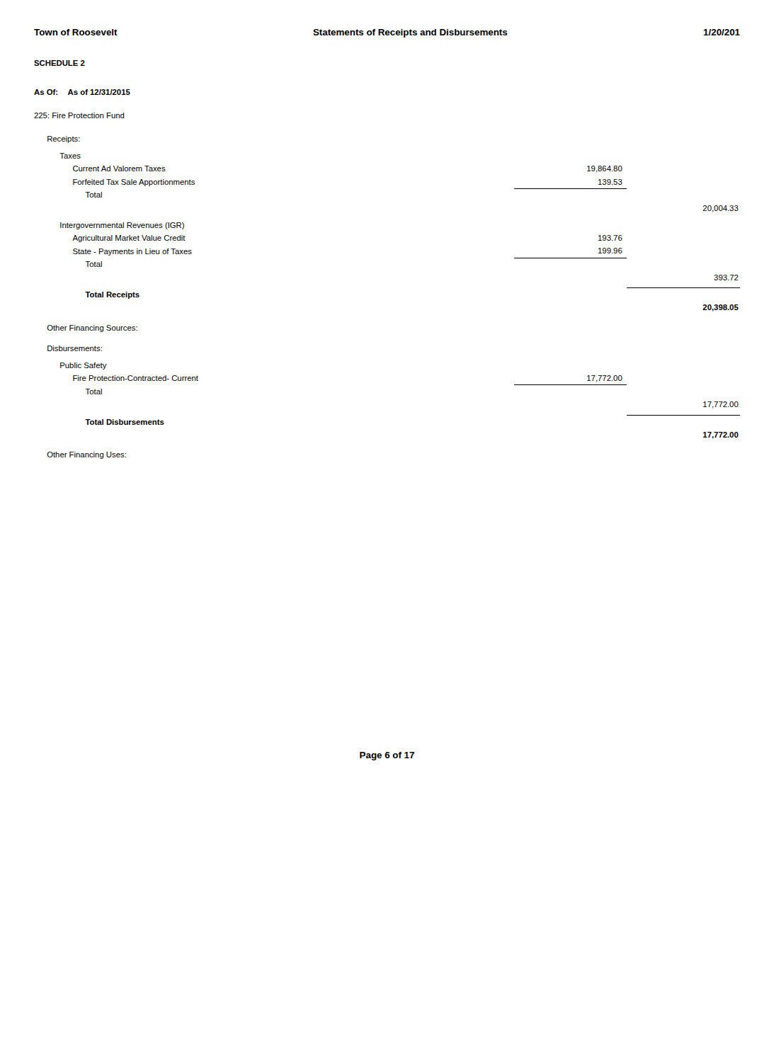Town of Roosevelt
Statements of Receipts and Disbursements
1/20/201
SCHEDULE 2
As Of: As of 12/31/2015
225: Fire Protection Fund
| Receipts: | | |
| Taxes | | |
| Current Ad Valorem Taxes | 19,864.80 | |
| Forfeited Tax Sale Apportionments | 139.53 | |
| Total | | |
| | | 20,004.33 |
| Intergovernmental Revenues (IGR) | | |
| Agricultural Market Value Credit | 193.76 | |
| State - Payments in Lieu of Taxes | 199.96 | |
| Total | | |
| | | 393.72 |
| Total Receipts | | |
| | | 20,398.05 |
| Other Financing Sources: | | |
| Disbursements: | | |
| Public Safety | | |
| Fire Protection-Contracted- Current | 17,772.00 | |
| Total | | |
| | | 17,772.00 |
| Total Disbursements | | |
| | | 17,772.00 |
| Other Financing Uses: | | |
Page 6 of 17